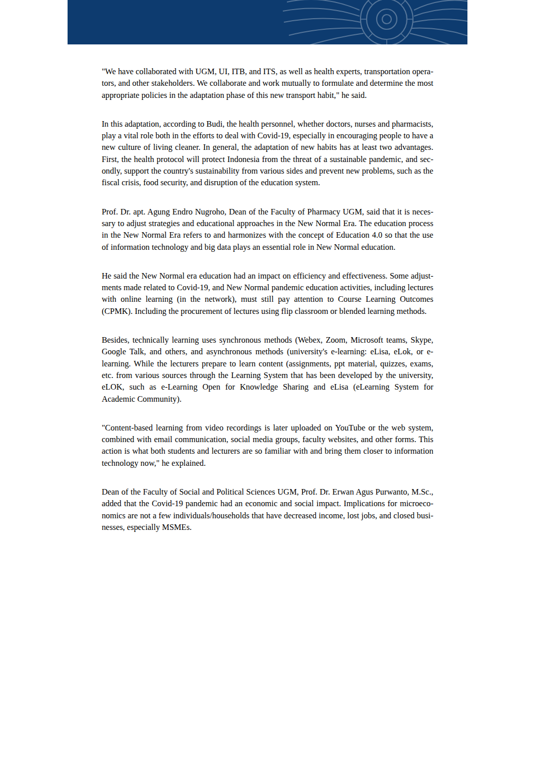"We have collaborated with UGM, UI, ITB, and ITS, as well as health experts, transportation operators, and other stakeholders. We collaborate and work mutually to formulate and determine the most appropriate policies in the adaptation phase of this new transport habit," he said.
In this adaptation, according to Budi, the health personnel, whether doctors, nurses and pharmacists, play a vital role both in the efforts to deal with Covid-19, especially in encouraging people to have a new culture of living cleaner. In general, the adaptation of new habits has at least two advantages. First, the health protocol will protect Indonesia from the threat of a sustainable pandemic, and secondly, support the country's sustainability from various sides and prevent new problems, such as the fiscal crisis, food security, and disruption of the education system.
Prof. Dr. apt. Agung Endro Nugroho, Dean of the Faculty of Pharmacy UGM, said that it is necessary to adjust strategies and educational approaches in the New Normal Era. The education process in the New Normal Era refers to and harmonizes with the concept of Education 4.0 so that the use of information technology and big data plays an essential role in New Normal education.
He said the New Normal era education had an impact on efficiency and effectiveness. Some adjustments made related to Covid-19, and New Normal pandemic education activities, including lectures with online learning (in the network), must still pay attention to Course Learning Outcomes (CPMK). Including the procurement of lectures using flip classroom or blended learning methods.
Besides, technically learning uses synchronous methods (Webex, Zoom, Microsoft teams, Skype, Google Talk, and others, and asynchronous methods (university's e-learning: eLisa, eLok, or e-learning. While the lecturers prepare to learn content (assignments, ppt material, quizzes, exams, etc. from various sources through the Learning System that has been developed by the university, eLOK, such as e-Learning Open for Knowledge Sharing and eLisa (eLearning System for Academic Community).
"Content-based learning from video recordings is later uploaded on YouTube or the web system, combined with email communication, social media groups, faculty websites, and other forms. This action is what both students and lecturers are so familiar with and bring them closer to information technology now," he explained.
Dean of the Faculty of Social and Political Sciences UGM, Prof. Dr. Erwan Agus Purwanto, M.Sc., added that the Covid-19 pandemic had an economic and social impact. Implications for microeconomics are not a few individuals/households that have decreased income, lost jobs, and closed businesses, especially MSMEs.